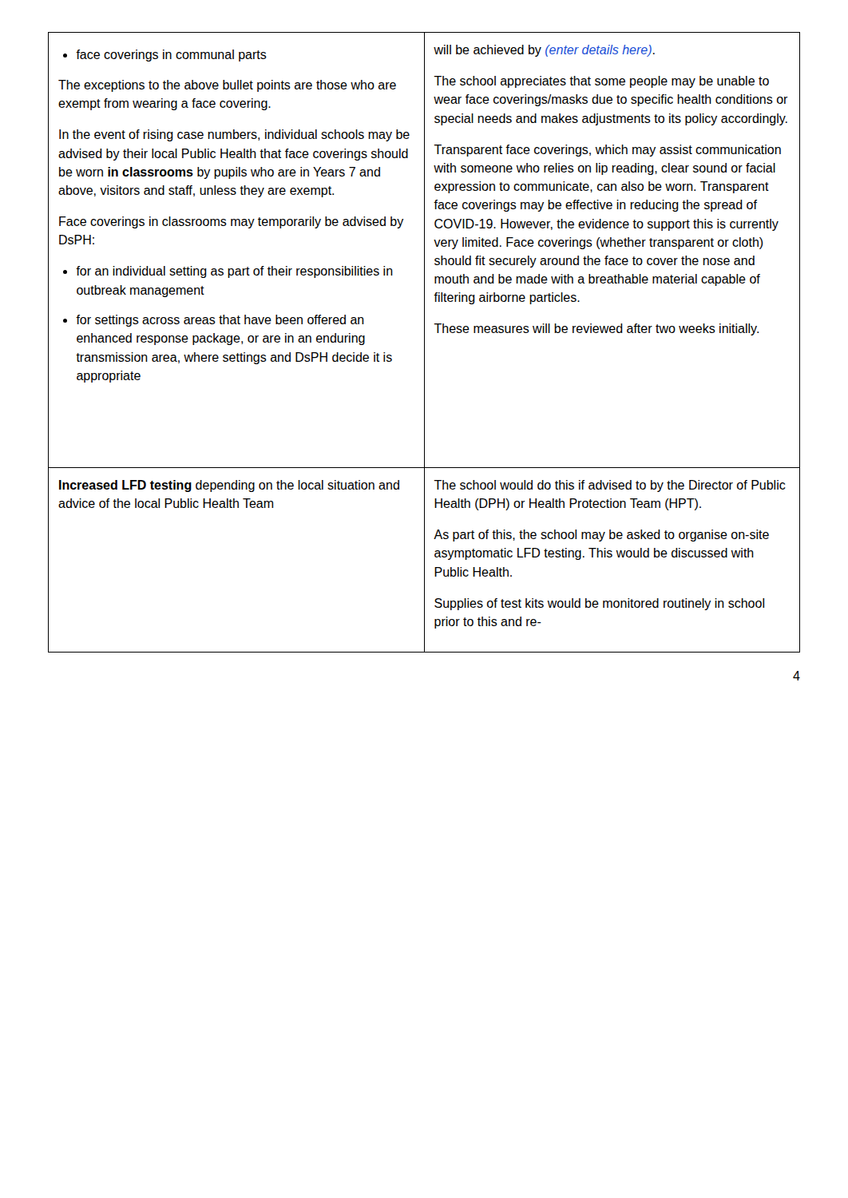| face coverings in communal parts The exceptions to the above bullet points are those who are exempt from wearing a face covering. In the event of rising case numbers, individual schools may be advised by their local Public Health that face coverings should be worn in classrooms by pupils who are in Years 7 and above, visitors and staff, unless they are exempt. Face coverings in classrooms may temporarily be advised by DsPH: for an individual setting as part of their responsibilities in outbreak management for settings across areas that have been offered an enhanced response package, or are in an enduring transmission area, where settings and DsPH decide it is appropriate | will be achieved by (enter details here) . The school appreciates that some people may be unable to wear face coverings/masks due to specific health conditions or special needs and makes adjustments to its policy accordingly. Transparent face coverings, which may assist communication with someone who relies on lip reading, clear sound or facial expression to communicate, can also be worn. Transparent face coverings may be effective in reducing the spread of COVID-19. However, the evidence to support this is currently very limited. Face coverings (whether transparent or cloth) should fit securely around the face to cover the nose and mouth and be made with a breathable material capable of filtering airborne particles. These measures will be reviewed after two weeks initially. |
| Increased LFD testing depending on the local situation and advice of the local Public Health Team | The school would do this if advised to by the Director of Public Health (DPH) or Health Protection Team (HPT). As part of this, the school may be asked to organise on-site asymptomatic LFD testing. This would be discussed with Public Health. Supplies of test kits would be monitored routinely in school prior to this and re- |
4